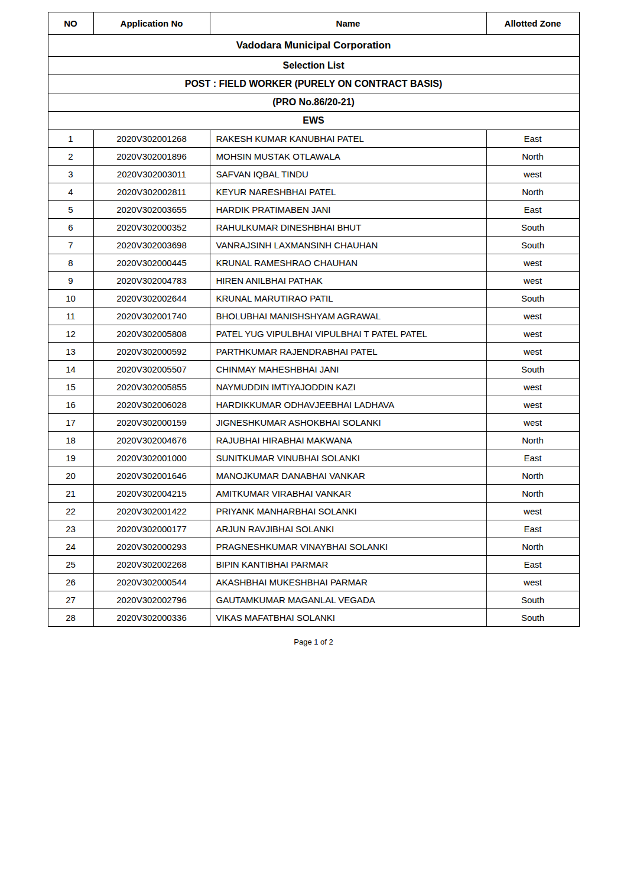| Vadodara Municipal Corporation |
| Selection List |
| POST : FIELD WORKER (PURELY ON CONTRACT BASIS) |
| (PRO No.86/20-21) |
| EWS |
| NO | Application No | Name | Allotted Zone |
| 1 | 2020V302001268 | RAKESH KUMAR KANUBHAI PATEL | East |
| 2 | 2020V302001896 | MOHSIN MUSTAK OTLAWALA | North |
| 3 | 2020V302003011 | SAFVAN IQBAL TINDU | west |
| 4 | 2020V302002811 | KEYUR NARESHBHAI PATEL | North |
| 5 | 2020V302003655 | HARDIK PRATIMABEN JANI | East |
| 6 | 2020V302000352 | RAHULKUMAR DINESHBHAI BHUT | South |
| 7 | 2020V302003698 | VANRAJSINH LAXMANSINH CHAUHAN | South |
| 8 | 2020V302000445 | KRUNAL RAMESHRAO CHAUHAN | west |
| 9 | 2020V302004783 | HIREN ANILBHAI PATHAK | west |
| 10 | 2020V302002644 | KRUNAL MARUTIRAO PATIL | South |
| 11 | 2020V302001740 | BHOLUBHAI MANISHSHYAM AGRAWAL | west |
| 12 | 2020V302005808 | PATEL YUG VIPULBHAI VIPULBHAI T PATEL PATEL | west |
| 13 | 2020V302000592 | PARTHKUMAR RAJENDRABHAI PATEL | west |
| 14 | 2020V302005507 | CHINMAY MAHESHBHAI JANI | South |
| 15 | 2020V302005855 | NAYMUDDIN IMTIYAJODDIN KAZI | west |
| 16 | 2020V302006028 | HARDIKKUMAR ODHAVJEEBHAI LADHAVA | west |
| 17 | 2020V302000159 | JIGNESHKUMAR ASHOKBHAI SOLANKI | west |
| 18 | 2020V302004676 | RAJUBHAI HIRABHAI MAKWANA | North |
| 19 | 2020V302001000 | SUNITKUMAR VINUBHAI SOLANKI | East |
| 20 | 2020V302001646 | MANOJKUMAR DANABHAI VANKAR | North |
| 21 | 2020V302004215 | AMITKUMAR VIRABHAI VANKAR | North |
| 22 | 2020V302001422 | PRIYANK MANHARBHAI SOLANKI | west |
| 23 | 2020V302000177 | ARJUN RAVJIBHAI SOLANKI | East |
| 24 | 2020V302000293 | PRAGNESHKUMAR VINAYBHAI SOLANKI | North |
| 25 | 2020V302002268 | BIPIN KANTIBHAI PARMAR | East |
| 26 | 2020V302000544 | AKASHBHAI MUKESHBHAI PARMAR | west |
| 27 | 2020V302002796 | GAUTAMKUMAR MAGANLAL VEGADA | South |
| 28 | 2020V302000336 | VIKAS MAFATBHAI SOLANKI | South |
Page 1 of 2